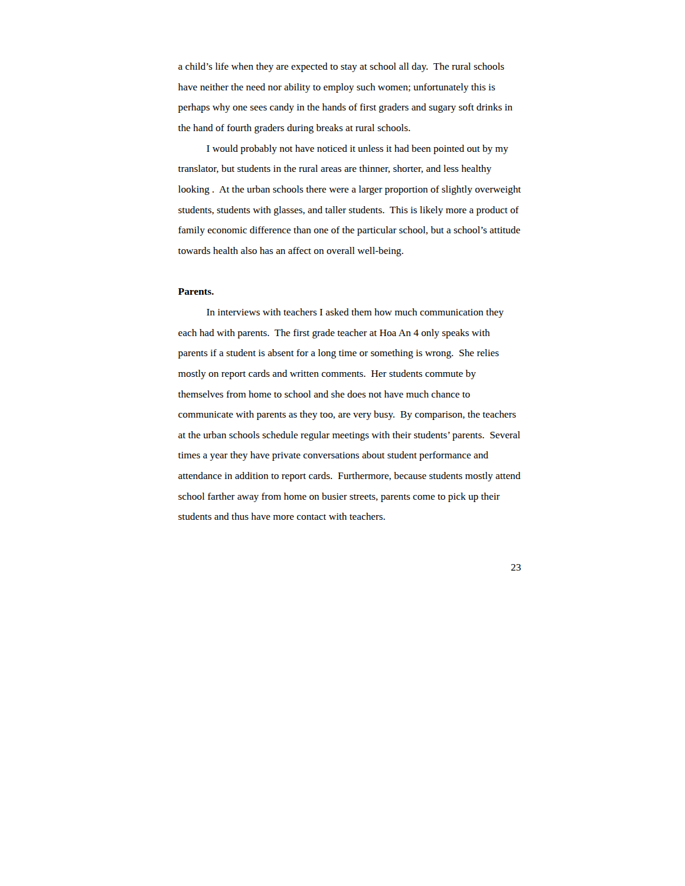a child’s life when they are expected to stay at school all day. The rural schools have neither the need nor ability to employ such women; unfortunately this is perhaps why one sees candy in the hands of first graders and sugary soft drinks in the hand of fourth graders during breaks at rural schools.
I would probably not have noticed it unless it had been pointed out by my translator, but students in the rural areas are thinner, shorter, and less healthy looking . At the urban schools there were a larger proportion of slightly overweight students, students with glasses, and taller students. This is likely more a product of family economic difference than one of the particular school, but a school’s attitude towards health also has an affect on overall well-being.
Parents.
In interviews with teachers I asked them how much communication they each had with parents. The first grade teacher at Hoa An 4 only speaks with parents if a student is absent for a long time or something is wrong. She relies mostly on report cards and written comments. Her students commute by themselves from home to school and she does not have much chance to communicate with parents as they too, are very busy. By comparison, the teachers at the urban schools schedule regular meetings with their students’ parents. Several times a year they have private conversations about student performance and attendance in addition to report cards. Furthermore, because students mostly attend school farther away from home on busier streets, parents come to pick up their students and thus have more contact with teachers.
23